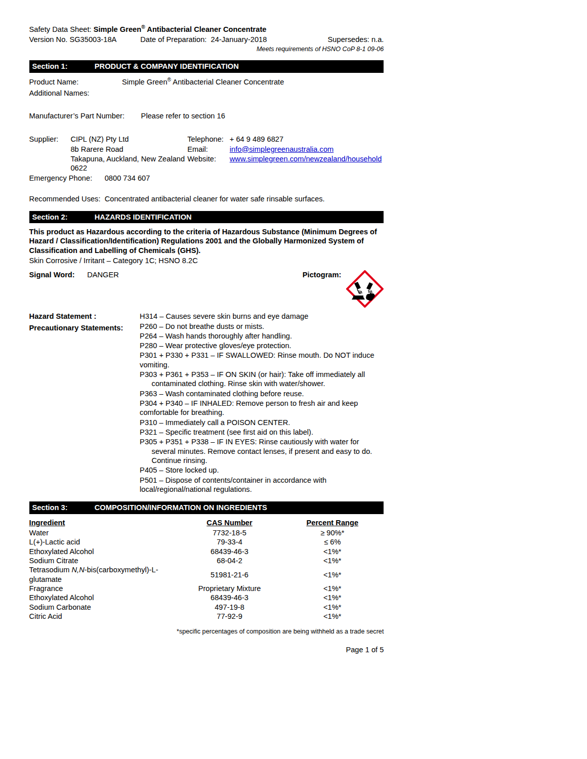Safety Data Sheet: Simple Green® Antibacterial Cleaner Concentrate
Version No. SG35003-18A Date of Preparation: 24-January-2018 Supersedes: n.a.
Meets requirements of HSNO CoP 8-1 09-06
Section 1: PRODUCT & COMPANY IDENTIFICATION
Product Name: Simple Green® Antibacterial Cleaner Concentrate
Additional Names:
Manufacturer’s Part Number: Please refer to section 16
| Supplier: | CIPL (NZ) Pty Ltd | Telephone: | + 64 9 489 6827 |
| | 8b Rarere Road | Email: | info@simplegreenaustralia.com |
| | Takapuna, Auckland, New Zealand 0622 | Website: | www.simplegreen.com/newzealand/household |
| Emergency Phone: 0800 734 607 | |
Recommended Uses: Concentrated antibacterial cleaner for water safe rinsable surfaces.
Section 2: HAZARDS IDENTIFICATION
This product as Hazardous according to the criteria of Hazardous Substance (Minimum Degrees of Hazard / Classification/Identification) Regulations 2001 and the Globally Harmonized System of Classification and Labelling of Chemicals (GHS).
Skin Corrosive / Irritant – Category 1C; HSNO 8.2C
Signal Word: DANGER
Pictogram:
Hazard Statement :
Precautionary Statements:
H314 – Causes severe skin burns and eye damage
P260 – Do not breathe dusts or mists.
P264 – Wash hands thoroughly after handling.
P280 – Wear protective gloves/eye protection.
P301 + P330 + P331 – IF SWALLOWED: Rinse mouth. Do NOT induce vomiting.
P303 + P361 + P353 – IF ON SKIN (or hair): Take off immediately all contaminated clothing. Rinse skin with water/shower.
P363 – Wash contaminated clothing before reuse.
P304 + P340 – IF INHALED: Remove person to fresh air and keep comfortable for breathing.
P310 – Immediately call a POISON CENTER.
P321 – Specific treatment (see first aid on this label).
P305 + P351 + P338 – IF IN EYES: Rinse cautiously with water for several minutes. Remove contact lenses, if present and easy to do. Continue rinsing.
P405 – Store locked up.
P501 – Dispose of contents/container in accordance with local/regional/national regulations.
Section 3: COMPOSITION/INFORMATION ON INGREDIENTS
| Ingredient | CAS Number | Percent Range |
| --- | --- | --- |
| Water | 7732-18-5 | ≥ 90%* |
| L(+)-Lactic acid | 79-33-4 | ≤ 6% |
| Ethoxylated Alcohol | 68439-46-3 | <1%* |
| Sodium Citrate | 68-04-2 | <1%* |
| Tetrasodium N,N -bis(carboxymethyl)-L-glutamate | 51981-21-6 | <1%* |
| Fragrance | Proprietary Mixture | <1%* |
| Ethoxylated Alcohol | 68439-46-3 | <1%* |
| Sodium Carbonate | 497-19-8 | <1%* |
| Citric Acid | 77-92-9 | <1%* |
*specific percentages of composition are being withheld as a trade secret
Page 1 of 5